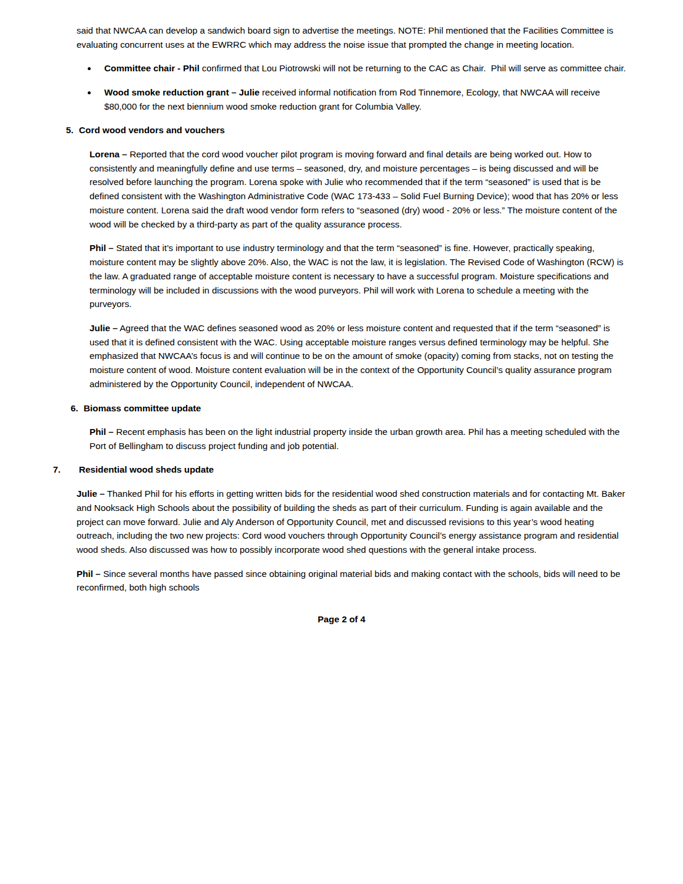said that NWCAA can develop a sandwich board sign to advertise the meetings. NOTE: Phil mentioned that the Facilities Committee is evaluating concurrent uses at the EWRRC which may address the noise issue that prompted the change in meeting location.
Committee chair - Phil confirmed that Lou Piotrowski will not be returning to the CAC as Chair. Phil will serve as committee chair.
Wood smoke reduction grant – Julie received informal notification from Rod Tinnemore, Ecology, that NWCAA will receive $80,000 for the next biennium wood smoke reduction grant for Columbia Valley.
5. Cord wood vendors and vouchers
Lorena – Reported that the cord wood voucher pilot program is moving forward and final details are being worked out. How to consistently and meaningfully define and use terms – seasoned, dry, and moisture percentages – is being discussed and will be resolved before launching the program. Lorena spoke with Julie who recommended that if the term “seasoned” is used that is be defined consistent with the Washington Administrative Code (WAC 173-433 – Solid Fuel Burning Device); wood that has 20% or less moisture content. Lorena said the draft wood vendor form refers to “seasoned (dry) wood - 20% or less.” The moisture content of the wood will be checked by a third-party as part of the quality assurance process.
Phil – Stated that it’s important to use industry terminology and that the term “seasoned” is fine. However, practically speaking, moisture content may be slightly above 20%. Also, the WAC is not the law, it is legislation. The Revised Code of Washington (RCW) is the law. A graduated range of acceptable moisture content is necessary to have a successful program. Moisture specifications and terminology will be included in discussions with the wood purveyors. Phil will work with Lorena to schedule a meeting with the purveyors.
Julie – Agreed that the WAC defines seasoned wood as 20% or less moisture content and requested that if the term “seasoned” is used that it is defined consistent with the WAC. Using acceptable moisture ranges versus defined terminology may be helpful. She emphasized that NWCAA’s focus is and will continue to be on the amount of smoke (opacity) coming from stacks, not on testing the moisture content of wood. Moisture content evaluation will be in the context of the Opportunity Council’s quality assurance program administered by the Opportunity Council, independent of NWCAA.
6. Biomass committee update
Phil – Recent emphasis has been on the light industrial property inside the urban growth area. Phil has a meeting scheduled with the Port of Bellingham to discuss project funding and job potential.
7. Residential wood sheds update
Julie – Thanked Phil for his efforts in getting written bids for the residential wood shed construction materials and for contacting Mt. Baker and Nooksack High Schools about the possibility of building the sheds as part of their curriculum. Funding is again available and the project can move forward. Julie and Aly Anderson of Opportunity Council, met and discussed revisions to this year’s wood heating outreach, including the two new projects: Cord wood vouchers through Opportunity Council’s energy assistance program and residential wood sheds. Also discussed was how to possibly incorporate wood shed questions with the general intake process.
Phil – Since several months have passed since obtaining original material bids and making contact with the schools, bids will need to be reconfirmed, both high schools
Page 2 of 4